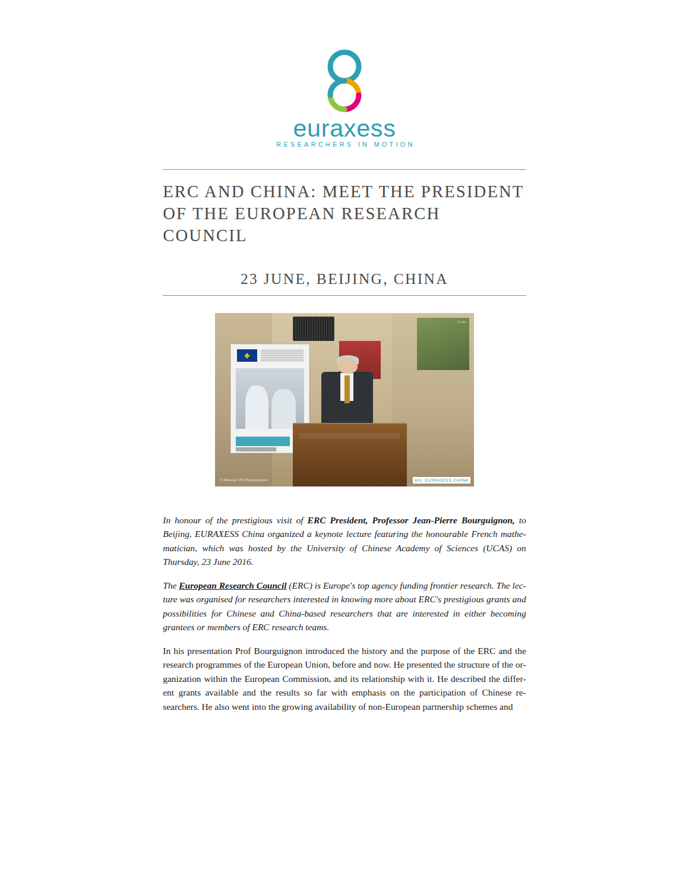euraxess
RESEARCHERS IN MOTION
ERC and China: Meet the President of the European Research Council
23 June, Beijing, China
© Marisol VB Photographie
© Ar...
erc EURAXESS CHINA
In honour of the prestigious visit of ERC President, Professor Jean-Pierre Bourguignon, to Beijing, EURAXESS China organized a keynote lecture featuring the honourable French mathematician, which was hosted by the University of Chinese Academy of Sciences (UCAS) on Thursday, 23 June 2016.
The European Research Council (ERC) is Europe's top agency funding frontier research. The lecture was organised for researchers interested in knowing more about ERC's prestigious grants and possibilities for Chinese and China-based researchers that are interested in either becoming grantees or members of ERC research teams.
In his presentation Prof Bourguignon introduced the history and the purpose of the ERC and the research programmes of the European Union, before and now. He presented the structure of the organization within the European Commission, and its relationship with it. He described the different grants available and the results so far with emphasis on the participation of Chinese researchers. He also went into the growing availability of non-European partnership schemes and